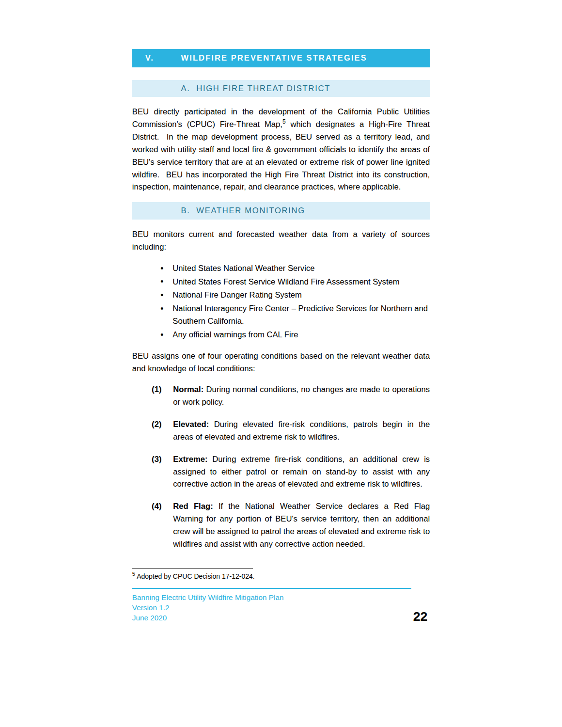V. WILDFIRE PREVENTATIVE STRATEGIES
A. HIGH FIRE THREAT DISTRICT
BEU directly participated in the development of the California Public Utilities Commission's (CPUC) Fire-Threat Map,5 which designates a High-Fire Threat District. In the map development process, BEU served as a territory lead, and worked with utility staff and local fire & government officials to identify the areas of BEU's service territory that are at an elevated or extreme risk of power line ignited wildfire. BEU has incorporated the High Fire Threat District into its construction, inspection, maintenance, repair, and clearance practices, where applicable.
B. WEATHER MONITORING
BEU monitors current and forecasted weather data from a variety of sources including:
United States National Weather Service
United States Forest Service Wildland Fire Assessment System
National Fire Danger Rating System
National Interagency Fire Center – Predictive Services for Northern and Southern California.
Any official warnings from CAL Fire
BEU assigns one of four operating conditions based on the relevant weather data and knowledge of local conditions:
Normal: During normal conditions, no changes are made to operations or work policy.
Elevated: During elevated fire-risk conditions, patrols begin in the areas of elevated and extreme risk to wildfires.
Extreme: During extreme fire-risk conditions, an additional crew is assigned to either patrol or remain on stand-by to assist with any corrective action in the areas of elevated and extreme risk to wildfires.
Red Flag: If the National Weather Service declares a Red Flag Warning for any portion of BEU's service territory, then an additional crew will be assigned to patrol the areas of elevated and extreme risk to wildfires and assist with any corrective action needed.
5 Adopted by CPUC Decision 17-12-024.
Banning Electric Utility Wildfire Mitigation Plan
Version 1.2
June 2020
22